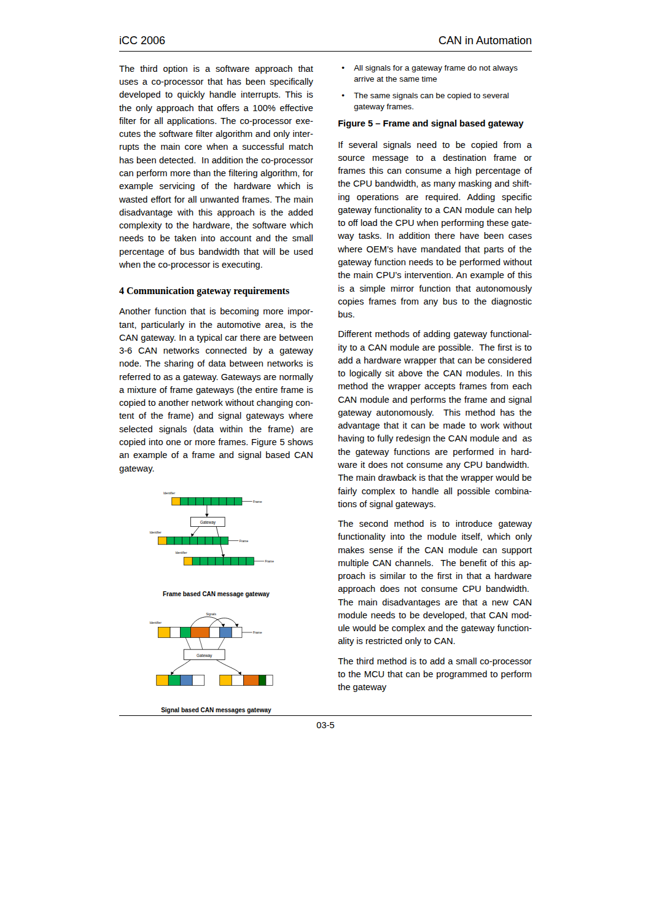iCC 2006
CAN in Automation
The third option is a software approach that uses a co-processor that has been specifically developed to quickly handle interrupts. This is the only approach that offers a 100% effective filter for all applications. The co-processor executes the software filter algorithm and only interrupts the main core when a successful match has been detected. In addition the co-processor can perform more than the filtering algorithm, for example servicing of the hardware which is wasted effort for all unwanted frames. The main disadvantage with this approach is the added complexity to the hardware, the software which needs to be taken into account and the small percentage of bus bandwidth that will be used when the co-processor is executing.
4 Communication gateway requirements
Another function that is becoming more important, particularly in the automotive area, is the CAN gateway. In a typical car there are between 3-6 CAN networks connected by a gateway node. The sharing of data between networks is referred to as a gateway. Gateways are normally a mixture of frame gateways (the entire frame is copied to another network without changing content of the frame) and signal gateways where selected signals (data within the frame) are copied into one or more frames. Figure 5 shows an example of a frame and signal based CAN gateway.
Identifier Frame Gateway Identifier Frame Identifier Frame
Frame based CAN message gateway
Signals Identifier Frame Gateway
Signal based CAN messages gateway
All signals for a gateway frame do not always arrive at the same time
The same signals can be copied to several gateway frames.
Figure 5 – Frame and signal based gateway
If several signals need to be copied from a source message to a destination frame or frames this can consume a high percentage of the CPU bandwidth, as many masking and shifting operations are required. Adding specific gateway functionality to a CAN module can help to off load the CPU when performing these gateway tasks. In addition there have been cases where OEM’s have mandated that parts of the gateway function needs to be performed without the main CPU’s intervention. An example of this is a simple mirror function that autonomously copies frames from any bus to the diagnostic bus.
Different methods of adding gateway functionality to a CAN module are possible. The first is to add a hardware wrapper that can be considered to logically sit above the CAN modules. In this method the wrapper accepts frames from each CAN module and performs the frame and signal gateway autonomously. This method has the advantage that it can be made to work without having to fully redesign the CAN module and as the gateway functions are performed in hardware it does not consume any CPU bandwidth. The main drawback is that the wrapper would be fairly complex to handle all possible combinations of signal gateways.
The second method is to introduce gateway functionality into the module itself, which only makes sense if the CAN module can support multiple CAN channels. The benefit of this approach is similar to the first in that a hardware approach does not consume CPU bandwidth. The main disadvantages are that a new CAN module needs to be developed, that CAN module would be complex and the gateway functionality is restricted only to CAN.
The third method is to add a small co-processor to the MCU that can be programmed to perform the gateway
03-5